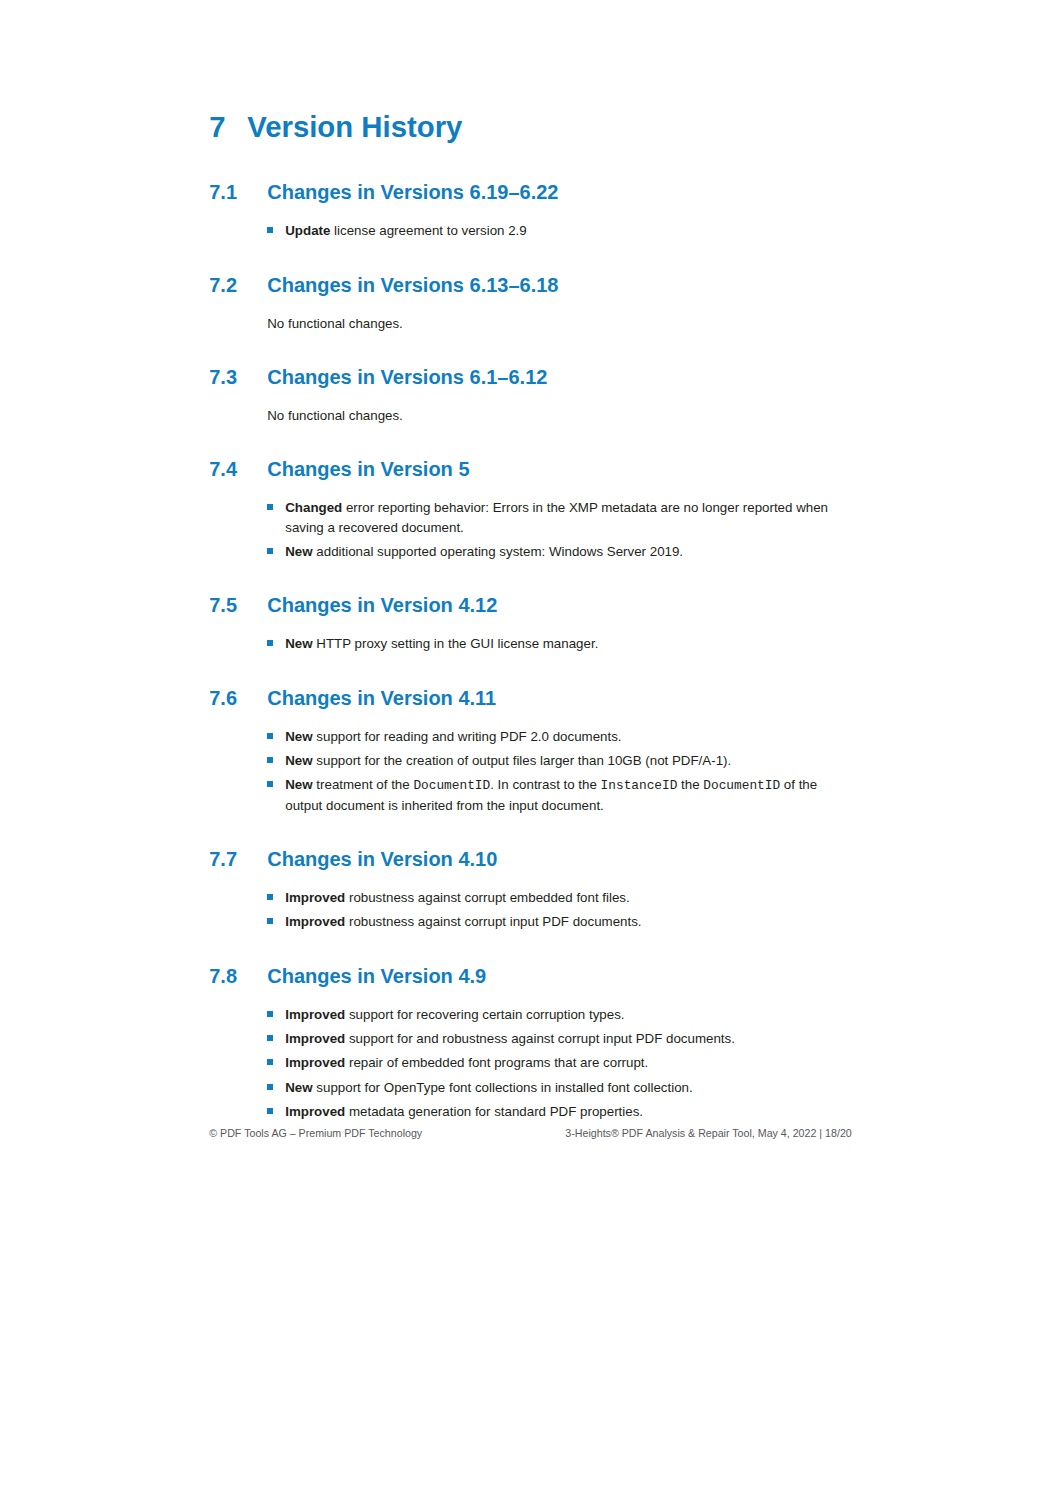7 Version History
7.1 Changes in Versions 6.19–6.22
Update license agreement to version 2.9
7.2 Changes in Versions 6.13–6.18
No functional changes.
7.3 Changes in Versions 6.1–6.12
No functional changes.
7.4 Changes in Version 5
Changed error reporting behavior: Errors in the XMP metadata are no longer reported when saving a recovered document.
New additional supported operating system: Windows Server 2019.
7.5 Changes in Version 4.12
New HTTP proxy setting in the GUI license manager.
7.6 Changes in Version 4.11
New support for reading and writing PDF 2.0 documents.
New support for the creation of output files larger than 10GB (not PDF/A-1).
New treatment of the DocumentID. In contrast to the InstanceID the DocumentID of the output document is inherited from the input document.
7.7 Changes in Version 4.10
Improved robustness against corrupt embedded font files.
Improved robustness against corrupt input PDF documents.
7.8 Changes in Version 4.9
Improved support for recovering certain corruption types.
Improved support for and robustness against corrupt input PDF documents.
Improved repair of embedded font programs that are corrupt.
New support for OpenType font collections in installed font collection.
Improved metadata generation for standard PDF properties.
© PDF Tools AG – Premium PDF Technology
3-Heights® PDF Analysis & Repair Tool, May 4, 2022 | 18/20